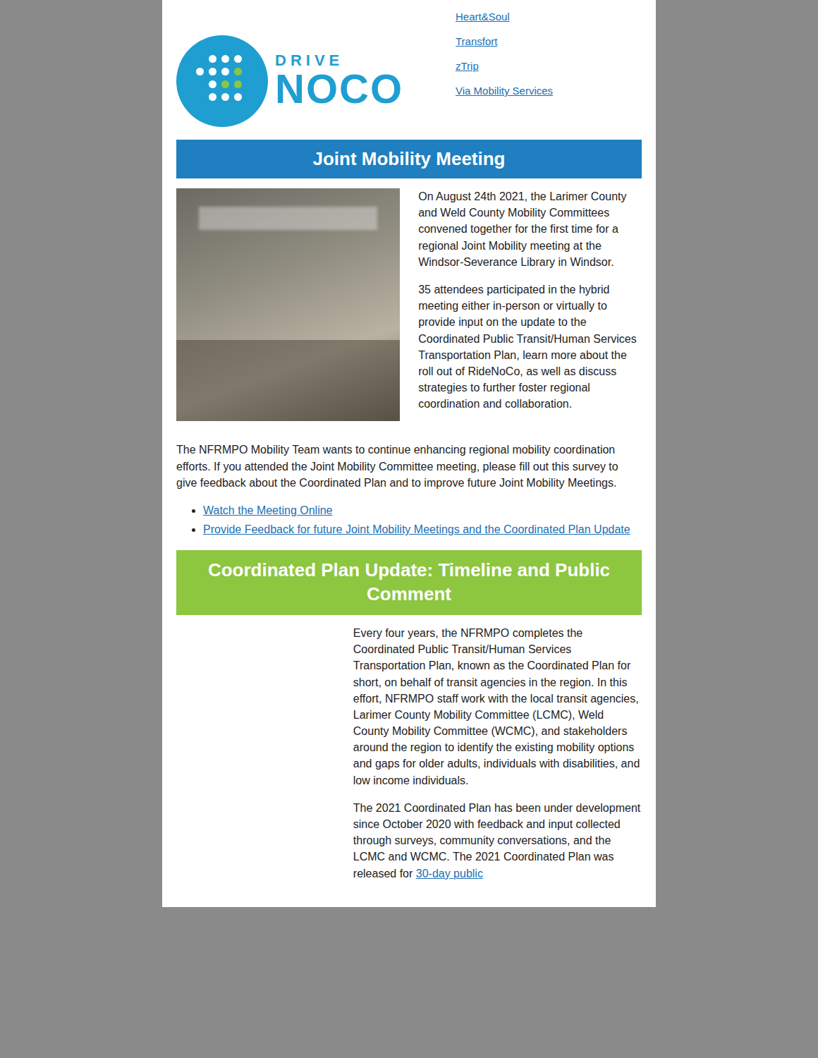DRIVE
NOCO
Heart&Soul Transfort zTrip Via Mobility Services
Joint Mobility Meeting
On August 24th 2021, the Larimer County and Weld County Mobility Committees convened together for the first time for a regional Joint Mobility meeting at the Windsor-Severance Library in Windsor.
35 attendees participated in the hybrid meeting either in-person or virtually to provide input on the update to the Coordinated Public Transit/Human Services Transportation Plan, learn more about the roll out of RideNoCo, as well as discuss strategies to further foster regional coordination and collaboration.
The NFRMPO Mobility Team wants to continue enhancing regional mobility coordination efforts. If you attended the Joint Mobility Committee meeting, please fill out this survey to give feedback about the Coordinated Plan and to improve future Joint Mobility Meetings.
Watch the Meeting Online
Provide Feedback for future Joint Mobility Meetings and the Coordinated Plan Update
Coordinated Plan Update: Timeline and Public Comment
Every four years, the NFRMPO completes the Coordinated Public Transit/Human Services Transportation Plan, known as the Coordinated Plan for short, on behalf of transit agencies in the region. In this effort, NFRMPO staff work with the local transit agencies, Larimer County Mobility Committee (LCMC), Weld County Mobility Committee (WCMC), and stakeholders around the region to identify the existing mobility options and gaps for older adults, individuals with disabilities, and low income individuals.
The 2021 Coordinated Plan has been under development since October 2020 with feedback and input collected through surveys, community conversations, and the LCMC and WCMC. The 2021 Coordinated Plan was released for 30-day public